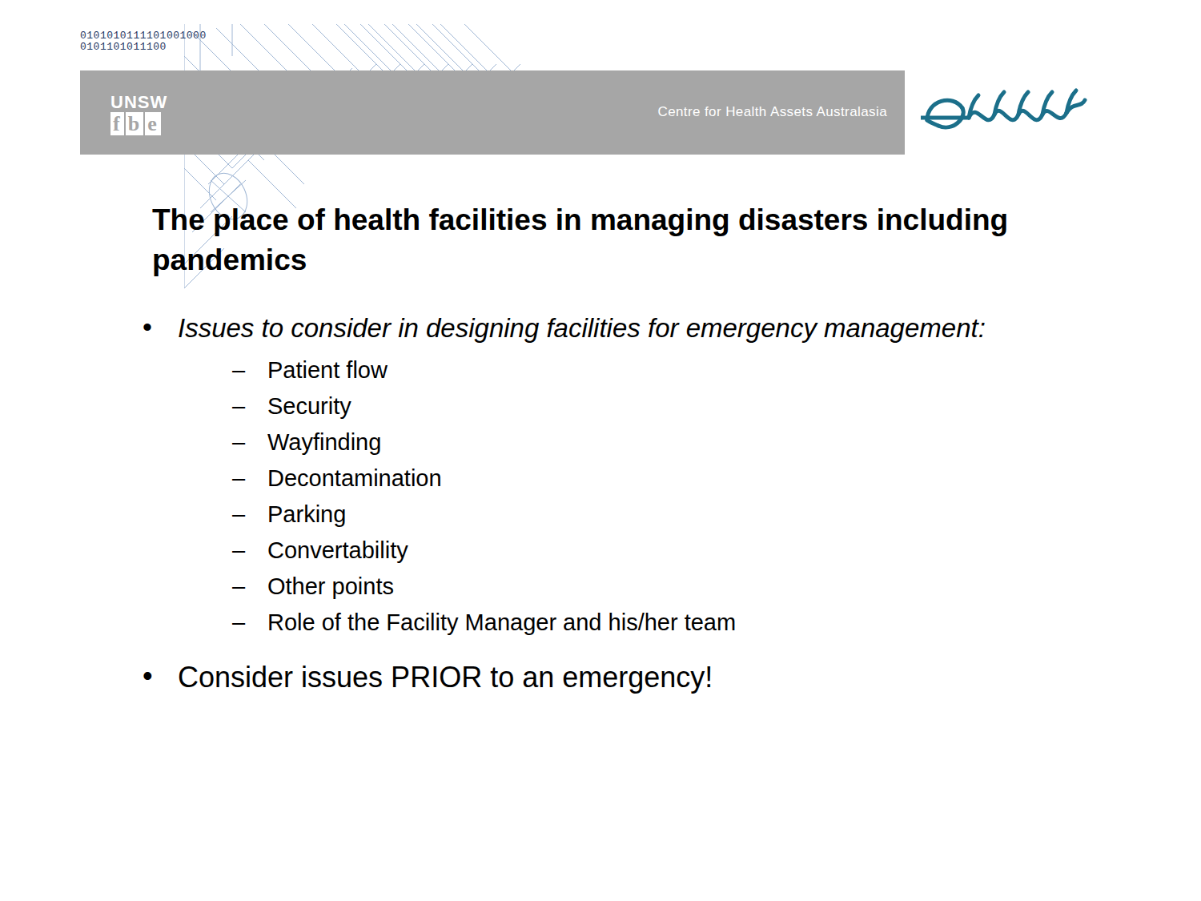0101010111101001000
0101101011100
UNSW fbe
Centre for Health Assets Australasia
The place of health facilities in managing disasters including pandemics
Issues to consider in designing facilities for emergency management:
Patient flow
Security
Wayfinding
Decontamination
Parking
Convertability
Other points
Role of the Facility Manager and his/her team
Consider issues PRIOR to an emergency!